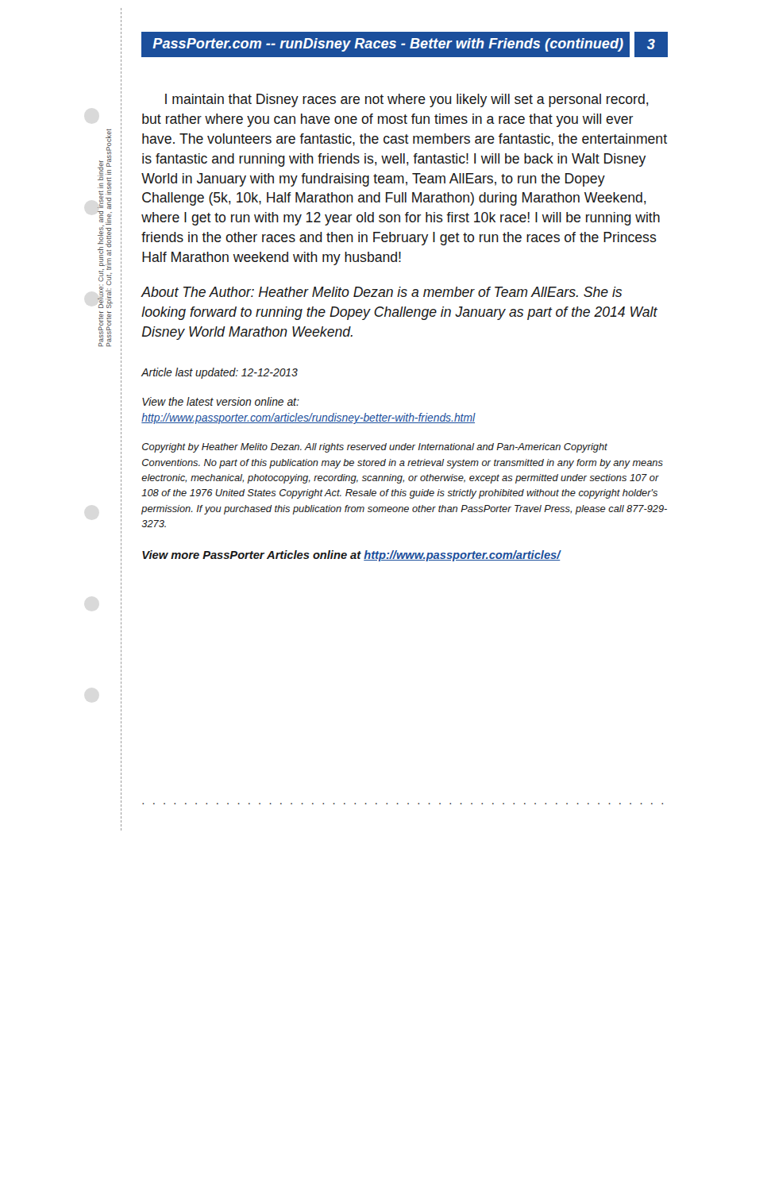PassPorter Deluxe: Cut, punch holes, and insert in binder
PassPorter Spiral: Cut, trim at dotted line, and insert in PassPocket
PassPorter.com -- runDisney Races - Better with Friends (continued)
3
I maintain that Disney races are not where you likely will set a personal record, but rather where you can have one of most fun times in a race that you will ever have. The volunteers are fantastic, the cast members are fantastic, the entertainment is fantastic and running with friends is, well, fantastic! I will be back in Walt Disney World in January with my fundraising team, Team AllEars, to run the Dopey Challenge (5k, 10k, Half Marathon and Full Marathon) during Marathon Weekend, where I get to run with my 12 year old son for his first 10k race! I will be running with friends in the other races and then in February I get to run the races of the Princess Half Marathon weekend with my husband!
About The Author: Heather Melito Dezan is a member of Team AllEars. She is looking forward to running the Dopey Challenge in January as part of the 2014 Walt Disney World Marathon Weekend.
Article last updated: 12-12-2013
View the latest version online at:
http://www.passporter.com/articles/rundisney-better-with-friends.html
Copyright by Heather Melito Dezan. All rights reserved under International and Pan-American Copyright Conventions. No part of this publication may be stored in a retrieval system or transmitted in any form by any means electronic, mechanical, photocopying, recording, scanning, or otherwise, except as permitted under sections 107 or 108 of the 1976 United States Copyright Act. Resale of this guide is strictly prohibited without the copyright holder's permission. If you purchased this publication from someone other than PassPorter Travel Press, please call 877-929-3273.
View more PassPorter Articles online at http://www.passporter.com/articles/
. . . . . . . . . . . . . . . . . . . . . . . . . . . . . . . . . . . . . . . . . . . . . . . . . . . . . . . . . . . . . . . .